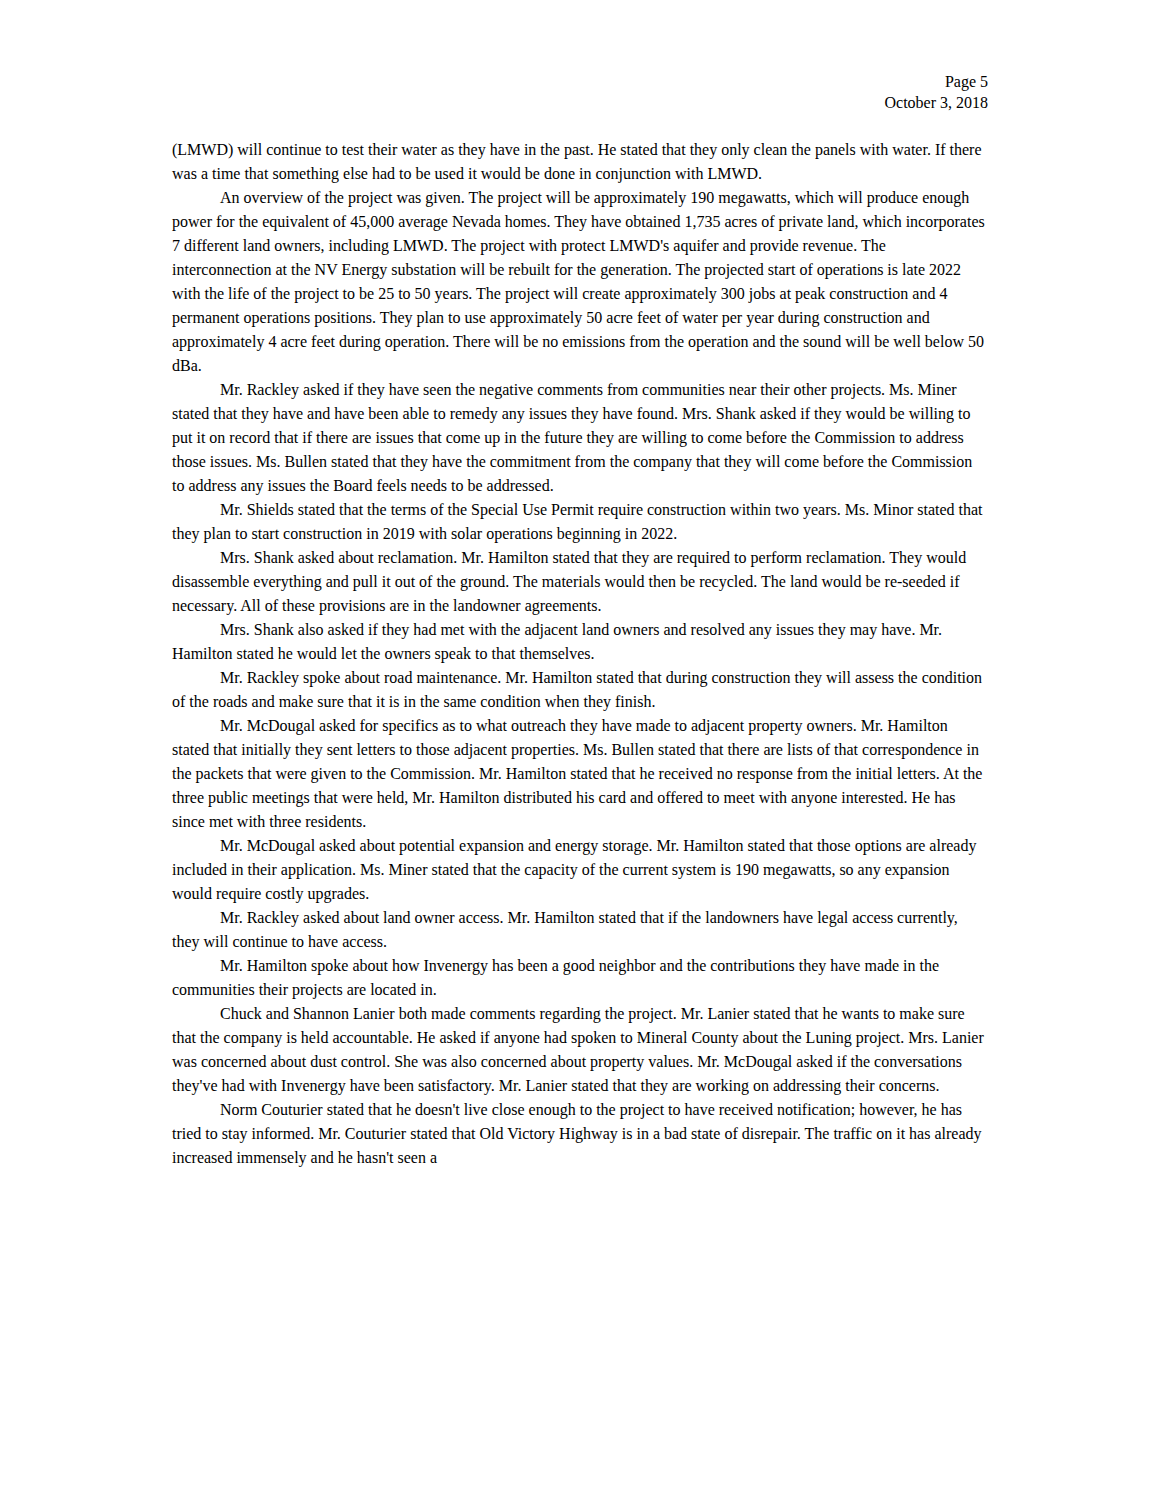Page 5
October 3, 2018
(LMWD) will continue to test their water as they have in the past. He stated that they only clean the panels with water. If there was a time that something else had to be used it would be done in conjunction with LMWD.
An overview of the project was given. The project will be approximately 190 megawatts, which will produce enough power for the equivalent of 45,000 average Nevada homes. They have obtained 1,735 acres of private land, which incorporates 7 different land owners, including LMWD. The project with protect LMWD's aquifer and provide revenue. The interconnection at the NV Energy substation will be rebuilt for the generation. The projected start of operations is late 2022 with the life of the project to be 25 to 50 years. The project will create approximately 300 jobs at peak construction and 4 permanent operations positions. They plan to use approximately 50 acre feet of water per year during construction and approximately 4 acre feet during operation. There will be no emissions from the operation and the sound will be well below 50 dBa.
Mr. Rackley asked if they have seen the negative comments from communities near their other projects. Ms. Miner stated that they have and have been able to remedy any issues they have found. Mrs. Shank asked if they would be willing to put it on record that if there are issues that come up in the future they are willing to come before the Commission to address those issues. Ms. Bullen stated that they have the commitment from the company that they will come before the Commission to address any issues the Board feels needs to be addressed.
Mr. Shields stated that the terms of the Special Use Permit require construction within two years. Ms. Minor stated that they plan to start construction in 2019 with solar operations beginning in 2022.
Mrs. Shank asked about reclamation. Mr. Hamilton stated that they are required to perform reclamation. They would disassemble everything and pull it out of the ground. The materials would then be recycled. The land would be re-seeded if necessary. All of these provisions are in the landowner agreements.
Mrs. Shank also asked if they had met with the adjacent land owners and resolved any issues they may have. Mr. Hamilton stated he would let the owners speak to that themselves.
Mr. Rackley spoke about road maintenance. Mr. Hamilton stated that during construction they will assess the condition of the roads and make sure that it is in the same condition when they finish.
Mr. McDougal asked for specifics as to what outreach they have made to adjacent property owners. Mr. Hamilton stated that initially they sent letters to those adjacent properties. Ms. Bullen stated that there are lists of that correspondence in the packets that were given to the Commission. Mr. Hamilton stated that he received no response from the initial letters. At the three public meetings that were held, Mr. Hamilton distributed his card and offered to meet with anyone interested. He has since met with three residents.
Mr. McDougal asked about potential expansion and energy storage. Mr. Hamilton stated that those options are already included in their application. Ms. Miner stated that the capacity of the current system is 190 megawatts, so any expansion would require costly upgrades.
Mr. Rackley asked about land owner access. Mr. Hamilton stated that if the landowners have legal access currently, they will continue to have access.
Mr. Hamilton spoke about how Invenergy has been a good neighbor and the contributions they have made in the communities their projects are located in.
Chuck and Shannon Lanier both made comments regarding the project. Mr. Lanier stated that he wants to make sure that the company is held accountable. He asked if anyone had spoken to Mineral County about the Luning project. Mrs. Lanier was concerned about dust control. She was also concerned about property values. Mr. McDougal asked if the conversations they've had with Invenergy have been satisfactory. Mr. Lanier stated that they are working on addressing their concerns.
Norm Couturier stated that he doesn't live close enough to the project to have received notification; however, he has tried to stay informed. Mr. Couturier stated that Old Victory Highway is in a bad state of disrepair. The traffic on it has already increased immensely and he hasn't seen a